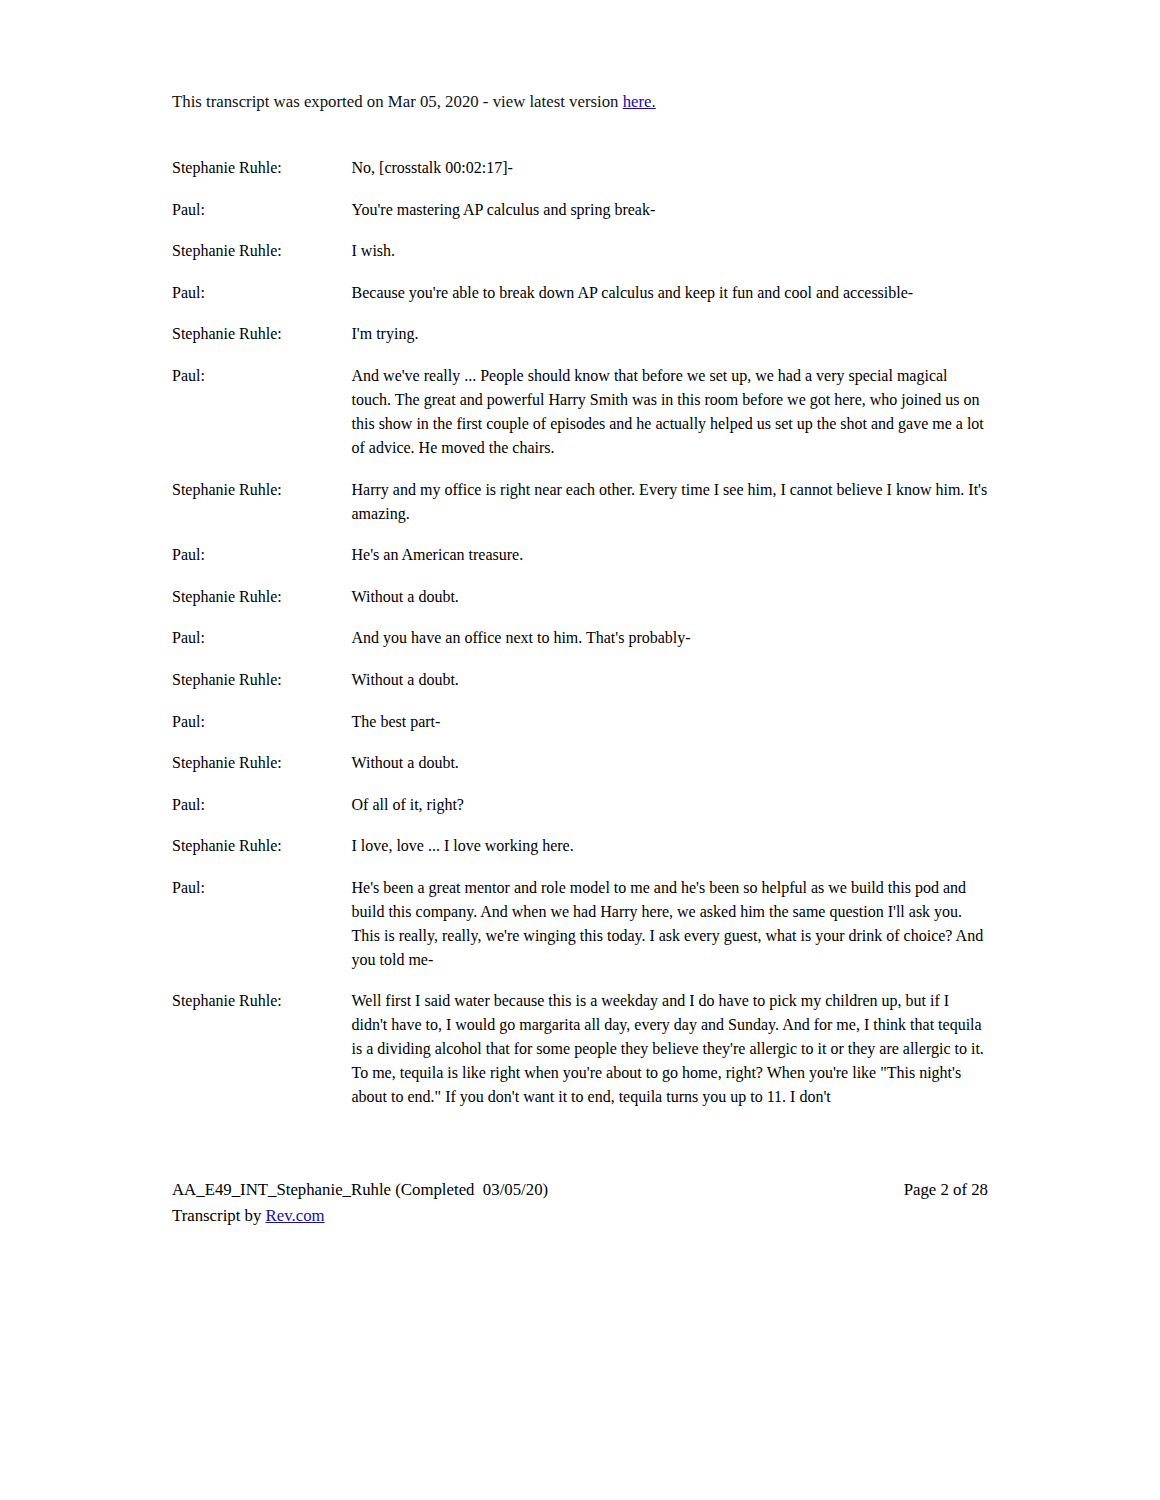This transcript was exported on Mar 05, 2020 - view latest version here.
| Stephanie Ruhle: | No, [crosstalk 00:02:17]- |
| Paul: | You're mastering AP calculus and spring break- |
| Stephanie Ruhle: | I wish. |
| Paul: | Because you're able to break down AP calculus and keep it fun and cool and accessible- |
| Stephanie Ruhle: | I'm trying. |
| Paul: | And we've really ... People should know that before we set up, we had a very special magical touch. The great and powerful Harry Smith was in this room before we got here, who joined us on this show in the first couple of episodes and he actually helped us set up the shot and gave me a lot of advice. He moved the chairs. |
| Stephanie Ruhle: | Harry and my office is right near each other. Every time I see him, I cannot believe I know him. It's amazing. |
| Paul: | He's an American treasure. |
| Stephanie Ruhle: | Without a doubt. |
| Paul: | And you have an office next to him. That's probably- |
| Stephanie Ruhle: | Without a doubt. |
| Paul: | The best part- |
| Stephanie Ruhle: | Without a doubt. |
| Paul: | Of all of it, right? |
| Stephanie Ruhle: | I love, love ... I love working here. |
| Paul: | He's been a great mentor and role model to me and he's been so helpful as we build this pod and build this company. And when we had Harry here, we asked him the same question I'll ask you. This is really, really, we're winging this today. I ask every guest, what is your drink of choice? And you told me- |
| Stephanie Ruhle: | Well first I said water because this is a weekday and I do have to pick my children up, but if I didn't have to, I would go margarita all day, every day and Sunday. And for me, I think that tequila is a dividing alcohol that for some people they believe they're allergic to it or they are allergic to it. To me, tequila is like right when you're about to go home, right? When you're like "This night's about to end." If you don't want it to end, tequila turns you up to 11. I don't |
AA_E49_INT_Stephanie_Ruhle (Completed 03/05/20)
Transcript by Rev.com
Page 2 of 28